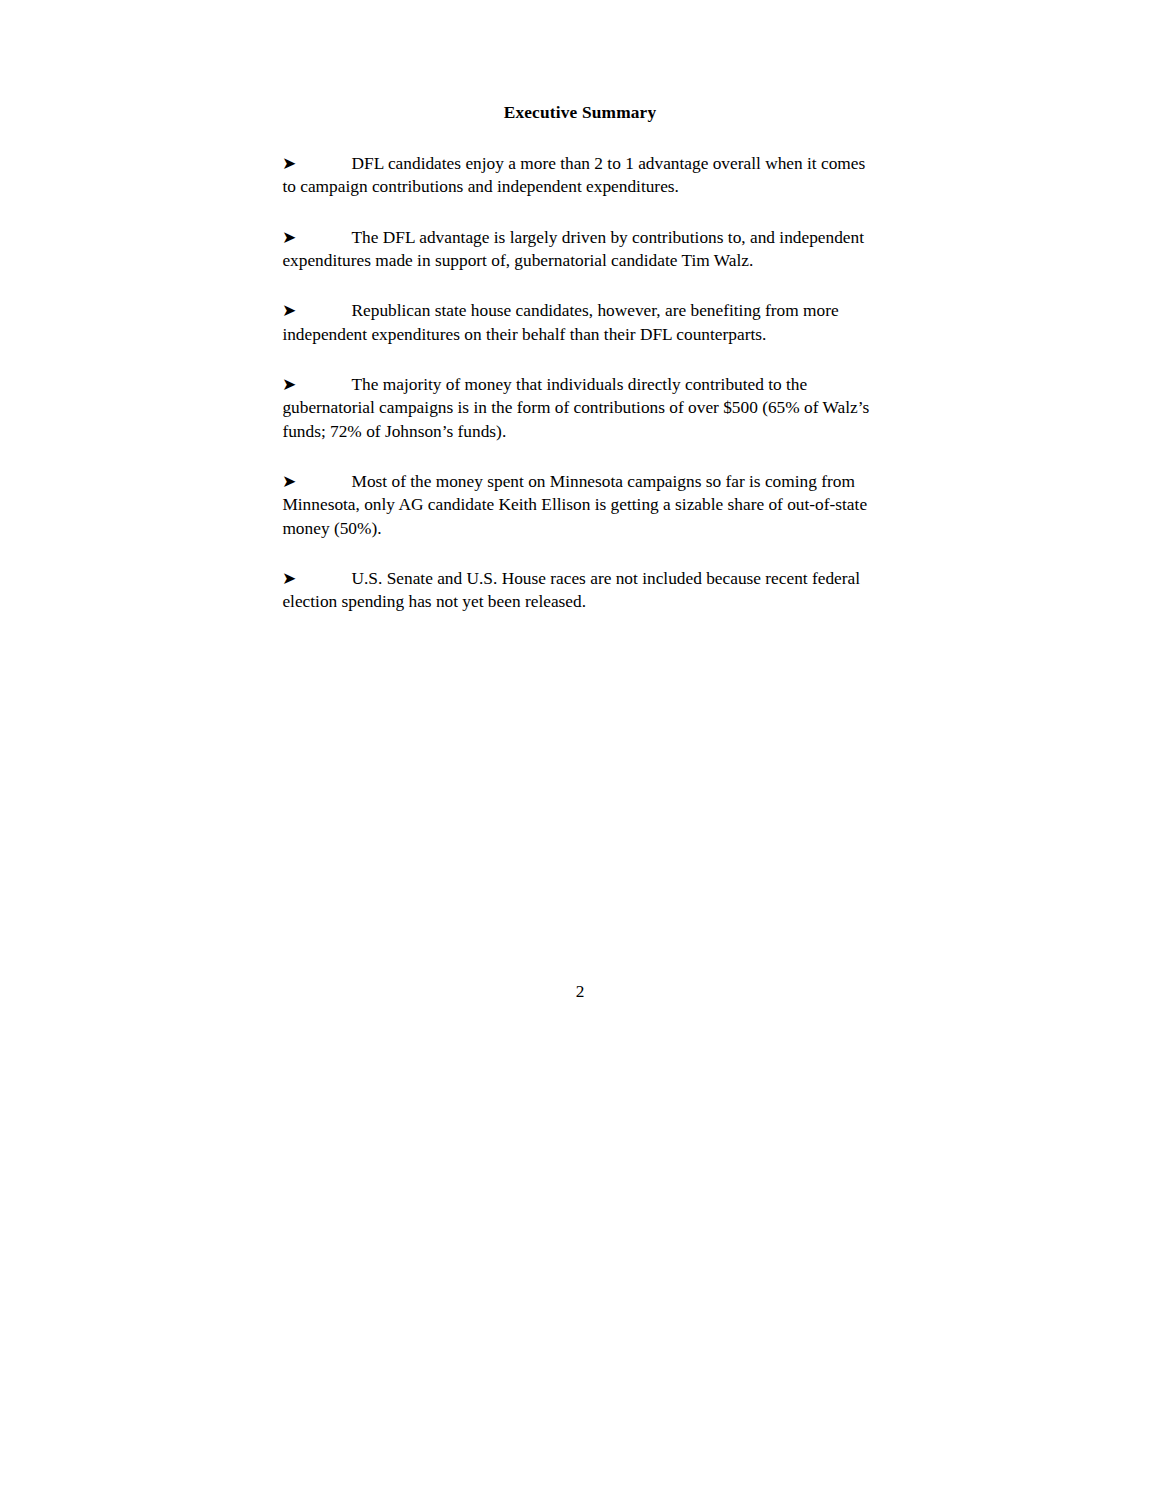Executive Summary
➤ DFL candidates enjoy a more than 2 to 1 advantage overall when it comes to campaign contributions and independent expenditures.
➤ The DFL advantage is largely driven by contributions to, and independent expenditures made in support of, gubernatorial candidate Tim Walz.
➤ Republican state house candidates, however, are benefiting from more independent expenditures on their behalf than their DFL counterparts.
➤ The majority of money that individuals directly contributed to the gubernatorial campaigns is in the form of contributions of over $500 (65% of Walz’s funds; 72% of Johnson’s funds).
➤ Most of the money spent on Minnesota campaigns so far is coming from Minnesota, only AG candidate Keith Ellison is getting a sizable share of out-of-state money (50%).
➤ U.S. Senate and U.S. House races are not included because recent federal election spending has not yet been released.
2